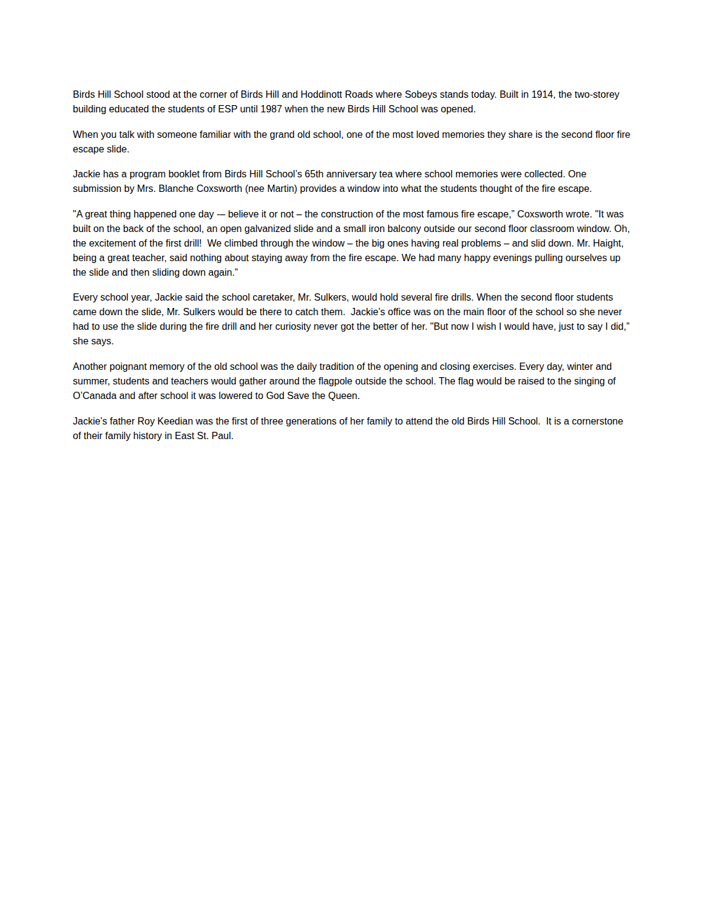Birds Hill School stood at the corner of Birds Hill and Hoddinott Roads where Sobeys stands today. Built in 1914, the two-storey building educated the students of ESP until 1987 when the new Birds Hill School was opened.
When you talk with someone familiar with the grand old school, one of the most loved memories they share is the second floor fire escape slide.
Jackie has a program booklet from Birds Hill School’s 65th anniversary tea where school memories were collected. One submission by Mrs. Blanche Coxsworth (nee Martin) provides a window into what the students thought of the fire escape.
"A great thing happened one day -– believe it or not – the construction of the most famous fire escape,” Coxsworth wrote. "It was built on the back of the school, an open galvanized slide and a small iron balcony outside our second floor classroom window. Oh, the excitement of the first drill! We climbed through the window – the big ones having real problems – and slid down. Mr. Haight, being a great teacher, said nothing about staying away from the fire escape. We had many happy evenings pulling ourselves up the slide and then sliding down again.”
Every school year, Jackie said the school caretaker, Mr. Sulkers, would hold several fire drills. When the second floor students came down the slide, Mr. Sulkers would be there to catch them. Jackie’s office was on the main floor of the school so she never had to use the slide during the fire drill and her curiosity never got the better of her. "But now I wish I would have, just to say I did,” she says.
Another poignant memory of the old school was the daily tradition of the opening and closing exercises. Every day, winter and summer, students and teachers would gather around the flagpole outside the school. The flag would be raised to the singing of O’Canada and after school it was lowered to God Save the Queen.
Jackie’s father Roy Keedian was the first of three generations of her family to attend the old Birds Hill School. It is a cornerstone of their family history in East St. Paul.